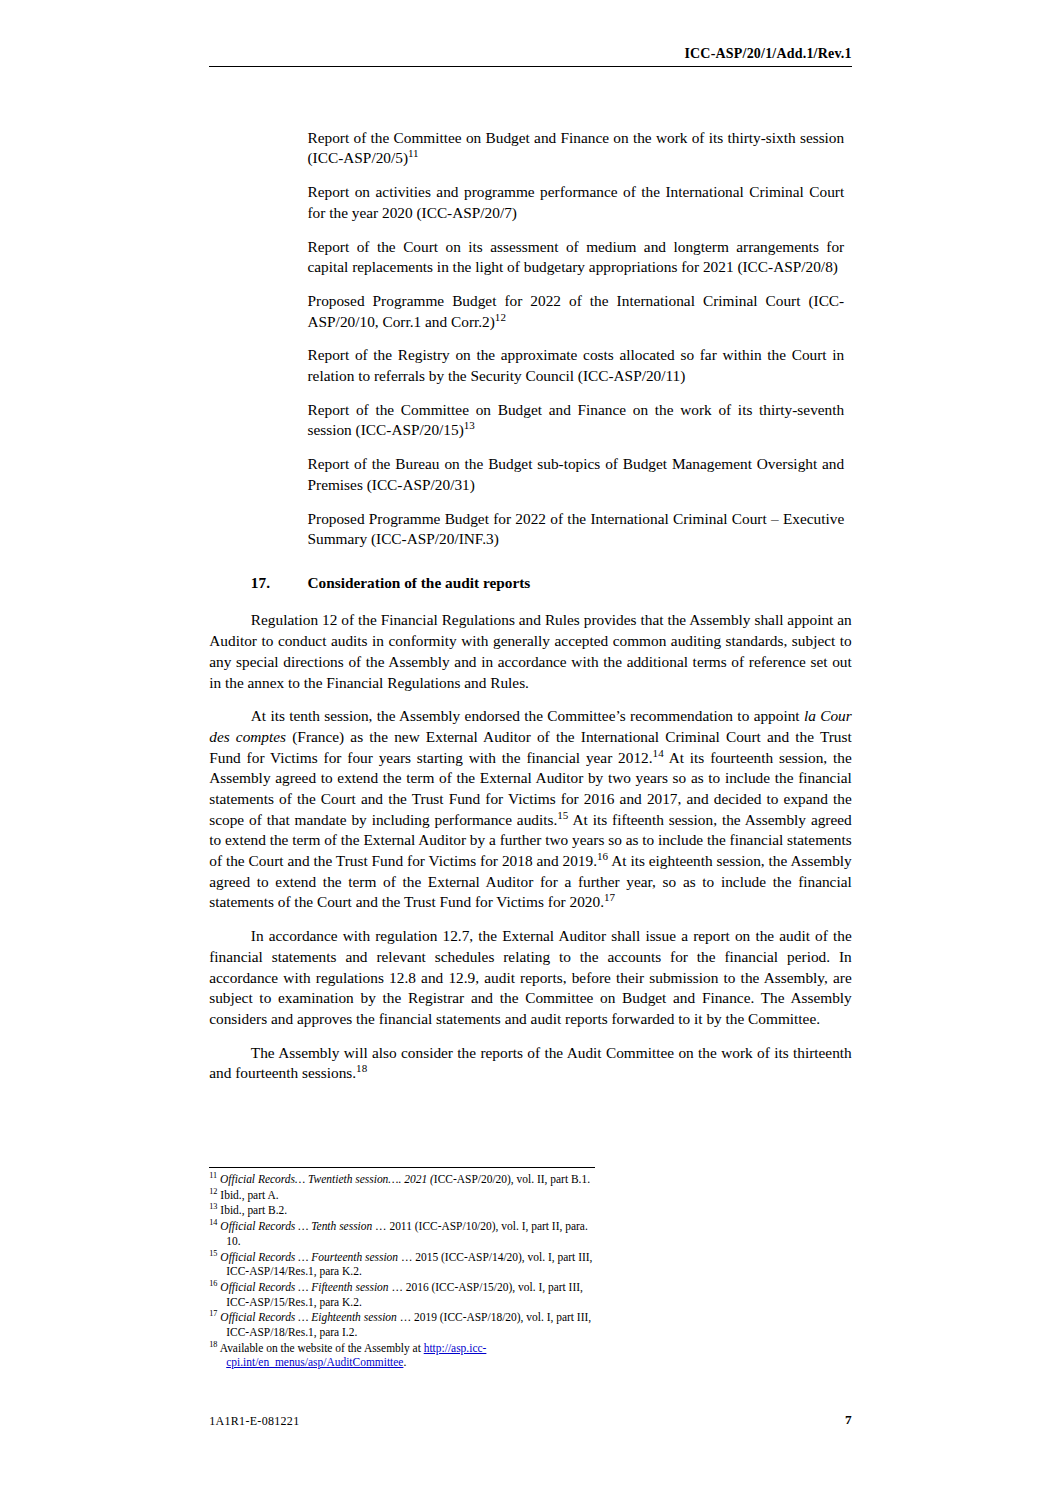ICC-ASP/20/1/Add.1/Rev.1
Report of the Committee on Budget and Finance on the work of its thirty-sixth session (ICC-ASP/20/5)11
Report on activities and programme performance of the International Criminal Court for the year 2020 (ICC-ASP/20/7)
Report of the Court on its assessment of medium and longterm arrangements for capital replacements in the light of budgetary appropriations for 2021 (ICC-ASP/20/8)
Proposed Programme Budget for 2022 of the International Criminal Court (ICC-ASP/20/10, Corr.1 and Corr.2)12
Report of the Registry on the approximate costs allocated so far within the Court in relation to referrals by the Security Council (ICC-ASP/20/11)
Report of the Committee on Budget and Finance on the work of its thirty-seventh session (ICC-ASP/20/15)13
Report of the Bureau on the Budget sub-topics of Budget Management Oversight and Premises (ICC-ASP/20/31)
Proposed Programme Budget for 2022 of the International Criminal Court – Executive Summary (ICC-ASP/20/INF.3)
17. Consideration of the audit reports
Regulation 12 of the Financial Regulations and Rules provides that the Assembly shall appoint an Auditor to conduct audits in conformity with generally accepted common auditing standards, subject to any special directions of the Assembly and in accordance with the additional terms of reference set out in the annex to the Financial Regulations and Rules.
At its tenth session, the Assembly endorsed the Committee’s recommendation to appoint la Cour des comptes (France) as the new External Auditor of the International Criminal Court and the Trust Fund for Victims for four years starting with the financial year 2012.14 At its fourteenth session, the Assembly agreed to extend the term of the External Auditor by two years so as to include the financial statements of the Court and the Trust Fund for Victims for 2016 and 2017, and decided to expand the scope of that mandate by including performance audits.15 At its fifteenth session, the Assembly agreed to extend the term of the External Auditor by a further two years so as to include the financial statements of the Court and the Trust Fund for Victims for 2018 and 2019.16 At its eighteenth session, the Assembly agreed to extend the term of the External Auditor for a further year, so as to include the financial statements of the Court and the Trust Fund for Victims for 2020.17
In accordance with regulation 12.7, the External Auditor shall issue a report on the audit of the financial statements and relevant schedules relating to the accounts for the financial period. In accordance with regulations 12.8 and 12.9, audit reports, before their submission to the Assembly, are subject to examination by the Registrar and the Committee on Budget and Finance. The Assembly considers and approves the financial statements and audit reports forwarded to it by the Committee.
The Assembly will also consider the reports of the Audit Committee on the work of its thirteenth and fourteenth sessions.18
11 Official Records… Twentieth session…. 2021 (ICC-ASP/20/20), vol. II, part B.1.
12 Ibid., part A.
13 Ibid., part B.2.
14 Official Records … Tenth session … 2011 (ICC-ASP/10/20), vol. I, part II, para. 10.
15 Official Records … Fourteenth session … 2015 (ICC-ASP/14/20), vol. I, part III, ICC-ASP/14/Res.1, para K.2.
16 Official Records … Fifteenth session … 2016 (ICC-ASP/15/20), vol. I, part III, ICC-ASP/15/Res.1, para K.2.
17 Official Records … Eighteenth session … 2019 (ICC-ASP/18/20), vol. I, part III, ICC-ASP/18/Res.1, para I.2.
18 Available on the website of the Assembly at http://asp.icc-cpi.int/en_menus/asp/AuditCommittee.
1A1R1-E-081221 7